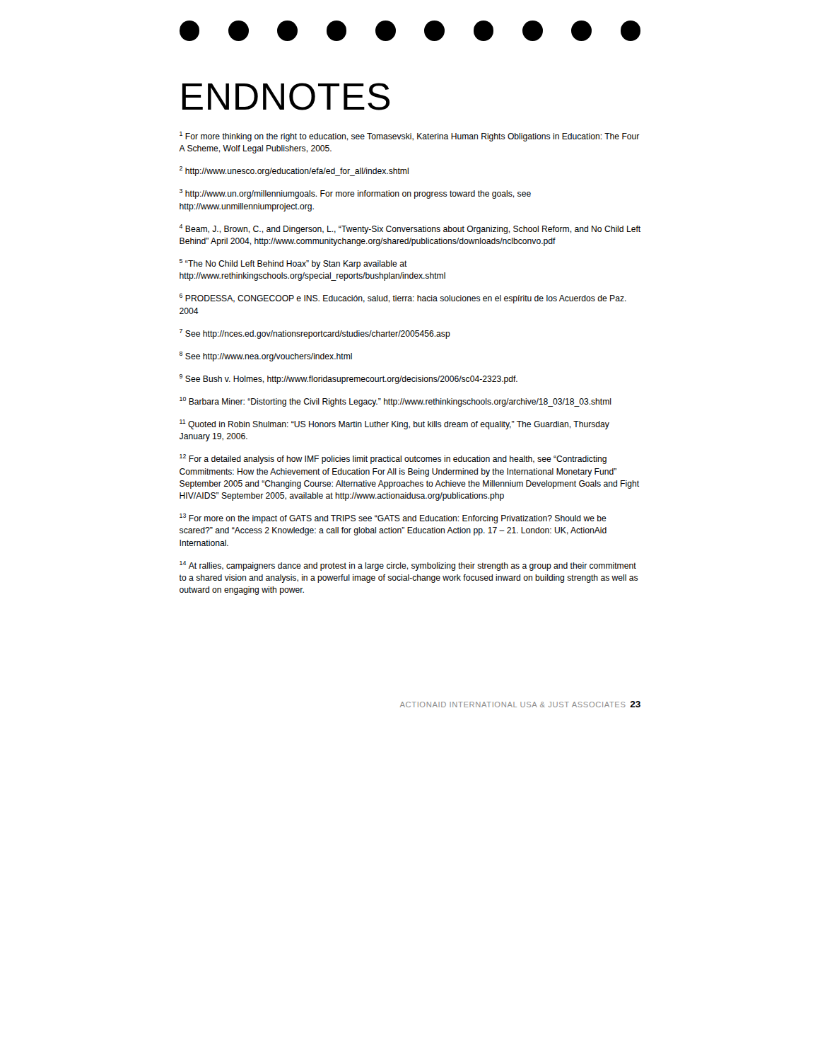Endnotes
For more thinking on the right to education, see Tomasevski, Katerina Human Rights Obligations in Education: The Four A Scheme, Wolf Legal Publishers, 2005.
http://www.unesco.org/education/efa/ed_for_all/index.shtml
http://www.un.org/millenniumgoals. For more information on progress toward the goals, see http://www.unmillenniumproject.org.
Beam, J., Brown, C., and Dingerson, L., “Twenty-Six Conversations about Organizing, School Reform, and No Child Left Behind” April 2004, http://www.communitychange.org/shared/publications/downloads/nclbconvo.pdf
“The No Child Left Behind Hoax” by Stan Karp available at http://www.rethinkingschools.org/special_reports/bushplan/index.shtml
PRODESSA, CONGECOOP e INS. Educación, salud, tierra: hacia soluciones en el espíritu de los Acuerdos de Paz. 2004
See http://nces.ed.gov/nationsreportcard/studies/charter/2005456.asp
See http://www.nea.org/vouchers/index.html
See Bush v. Holmes, http://www.floridasupremecourt.org/decisions/2006/sc04-2323.pdf.
Barbara Miner: “Distorting the Civil Rights Legacy.” http://www.rethinkingschools.org/archive/18_03/18_03.shtml
Quoted in Robin Shulman: “US Honors Martin Luther King, but kills dream of equality,” The Guardian, Thursday January 19, 2006.
For a detailed analysis of how IMF policies limit practical outcomes in education and health, see “Contradicting Commitments: How the Achievement of Education For All is Being Undermined by the International Monetary Fund” September 2005 and “Changing Course: Alternative Approaches to Achieve the Millennium Development Goals and Fight HIV/AIDS” September 2005, available at http://www.actionaidusa.org/publications.php
For more on the impact of GATS and TRIPS see “GATS and Education: Enforcing Privatization? Should we be scared?” and “Access 2 Knowledge: a call for global action” Education Action pp. 17 – 21. London: UK, ActionAid International.
At rallies, campaigners dance and protest in a large circle, symbolizing their strength as a group and their commitment to a shared vision and analysis, in a powerful image of social-change work focused inward on building strength as well as outward on engaging with power.
ActionAid International USA & Just Associates23